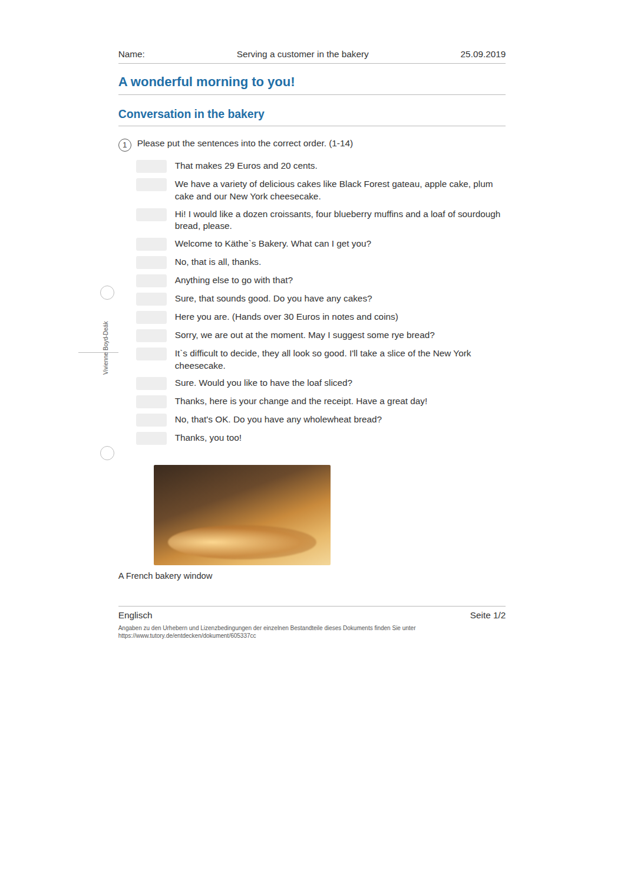Name: Serving a customer in the bakery 25.09.2019
A wonderful morning to you!
Conversation in the bakery
1
Please put the sentences into the correct order. (1-14)
That makes 29 Euros and 20 cents.
We have a variety of delicious cakes like Black Forest gateau, apple cake, plum cake and our New York cheesecake.
Hi! I would like a dozen croissants, four blueberry muffins and a loaf of sourdough bread, please.
Welcome to Käthe`s Bakery. What can I get you?
No, that is all, thanks.
Anything else to go with that?
Sure, that sounds good. Do you have any cakes?
Here you are. (Hands over 30 Euros in notes and coins)
Sorry, we are out at the moment. May I suggest some rye bread?
It`s difficult to decide, they all look so good. I'll take a slice of the New York cheesecake.
Sure. Would you like to have the loaf sliced?
Thanks, here is your change and the receipt. Have a great day!
No, that's OK. Do you have any wholewheat bread?
Thanks, you too!
A French bakery window
Vivienne Boyd-Deák
Englisch Seite 1/2
Angaben zu den Urhebern und Lizenzbedingungen der einzelnen Bestandteile dieses Dokuments finden Sie unter
https://www.tutory.de/entdecken/dokument/605337cc